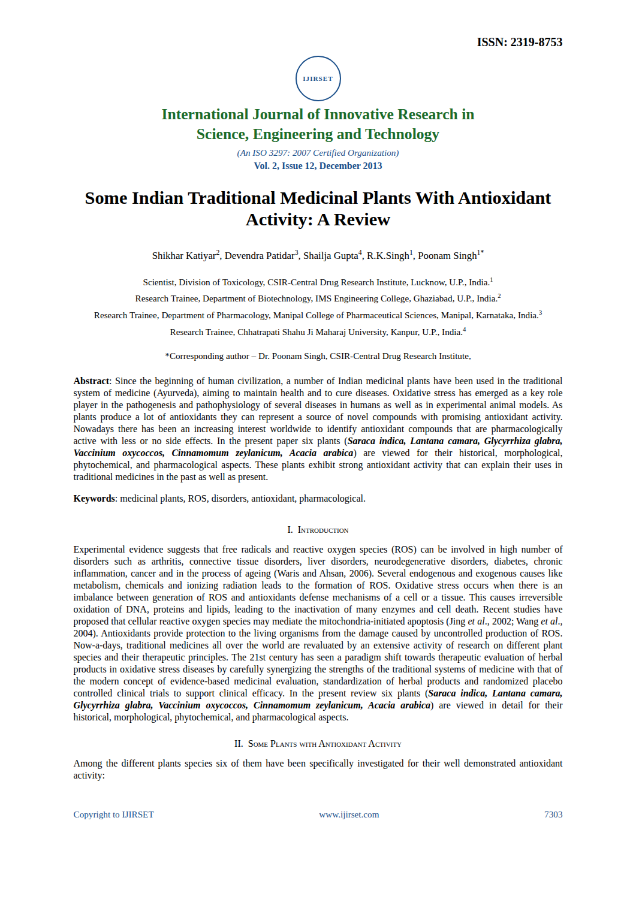ISSN: 2319-8753
IJIRSET
International Journal of Innovative Research in
Science, Engineering and Technology
(An ISO 3297: 2007 Certified Organization)
Vol. 2, Issue 12, December 2013
Some Indian Traditional Medicinal Plants With Antioxidant Activity: A Review
Shikhar Katiyar2, Devendra Patidar3, Shailja Gupta4, R.K.Singh1, Poonam Singh1*
Scientist, Division of Toxicology, CSIR-Central Drug Research Institute, Lucknow, U.P., India.1
Research Trainee, Department of Biotechnology, IMS Engineering College, Ghaziabad, U.P., India.2
Research Trainee, Department of Pharmacology, Manipal College of Pharmaceutical Sciences, Manipal, Karnataka, India.3
Research Trainee, Chhatrapati Shahu Ji Maharaj University, Kanpur, U.P., India.4
*Corresponding author – Dr. Poonam Singh, CSIR-Central Drug Research Institute,
Abstract: Since the beginning of human civilization, a number of Indian medicinal plants have been used in the traditional system of medicine (Ayurveda), aiming to maintain health and to cure diseases. Oxidative stress has emerged as a key role player in the pathogenesis and pathophysiology of several diseases in humans as well as in experimental animal models. As plants produce a lot of antioxidants they can represent a source of novel compounds with promising antioxidant activity. Nowadays there has been an increasing interest worldwide to identify antioxidant compounds that are pharmacologically active with less or no side effects. In the present paper six plants (Saraca indica, Lantana camara, Glycyrrhiza glabra, Vaccinium oxycoccos, Cinnamomum zeylanicum, Acacia arabica) are viewed for their historical, morphological, phytochemical, and pharmacological aspects. These plants exhibit strong antioxidant activity that can explain their uses in traditional medicines in the past as well as present.
Keywords: medicinal plants, ROS, disorders, antioxidant, pharmacological.
I. Introduction
Experimental evidence suggests that free radicals and reactive oxygen species (ROS) can be involved in high number of disorders such as arthritis, connective tissue disorders, liver disorders, neurodegenerative disorders, diabetes, chronic inflammation, cancer and in the process of ageing (Waris and Ahsan, 2006). Several endogenous and exogenous causes like metabolism, chemicals and ionizing radiation leads to the formation of ROS. Oxidative stress occurs when there is an imbalance between generation of ROS and antioxidants defense mechanisms of a cell or a tissue. This causes irreversible oxidation of DNA, proteins and lipids, leading to the inactivation of many enzymes and cell death. Recent studies have proposed that cellular reactive oxygen species may mediate the mitochondria-initiated apoptosis (Jing et al., 2002; Wang et al., 2004). Antioxidants provide protection to the living organisms from the damage caused by uncontrolled production of ROS. Now-a-days, traditional medicines all over the world are revaluated by an extensive activity of research on different plant species and their therapeutic principles. The 21st century has seen a paradigm shift towards therapeutic evaluation of herbal products in oxidative stress diseases by carefully synergizing the strengths of the traditional systems of medicine with that of the modern concept of evidence-based medicinal evaluation, standardization of herbal products and randomized placebo controlled clinical trials to support clinical efficacy. In the present review six plants (Saraca indica, Lantana camara, Glycyrrhiza glabra, Vaccinium oxycoccos, Cinnamomum zeylanicum, Acacia arabica) are viewed in detail for their historical, morphological, phytochemical, and pharmacological aspects.
II. Some Plants with Antioxidant Activity
Among the different plants species six of them have been specifically investigated for their well demonstrated antioxidant activity:
Copyright to IJIRSET www.ijirset.com 7303